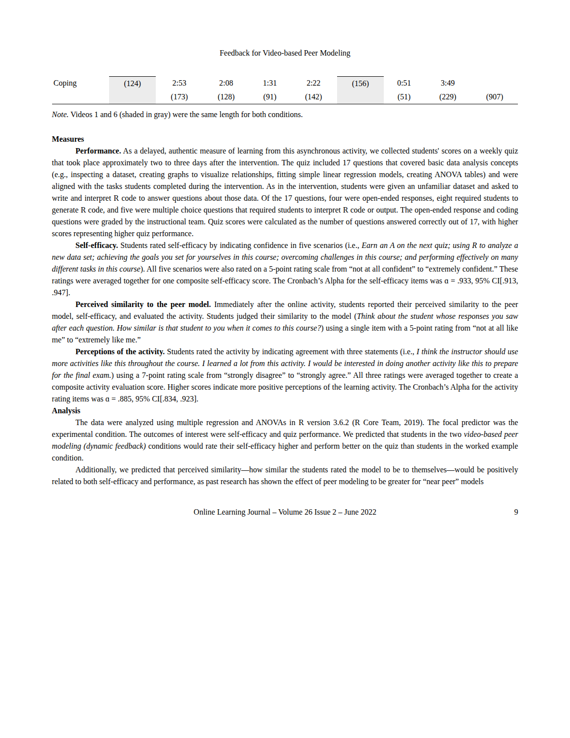Feedback for Video-based Peer Modeling
| Coping | (124) | 2:53 | 2:08 | 1:31 | 2:22 | (156) | 0:51 | 3:49 | |
| | | (173) | (128) | (91) | (142) | | (51) | (229) | (907) |
Note. Videos 1 and 6 (shaded in gray) were the same length for both conditions.
Measures
Performance. As a delayed, authentic measure of learning from this asynchronous activity, we collected students' scores on a weekly quiz that took place approximately two to three days after the intervention. The quiz included 17 questions that covered basic data analysis concepts (e.g., inspecting a dataset, creating graphs to visualize relationships, fitting simple linear regression models, creating ANOVA tables) and were aligned with the tasks students completed during the intervention. As in the intervention, students were given an unfamiliar dataset and asked to write and interpret R code to answer questions about those data. Of the 17 questions, four were open-ended responses, eight required students to generate R code, and five were multiple choice questions that required students to interpret R code or output. The open-ended response and coding questions were graded by the instructional team. Quiz scores were calculated as the number of questions answered correctly out of 17, with higher scores representing higher quiz performance.
Self-efficacy. Students rated self-efficacy by indicating confidence in five scenarios (i.e., Earn an A on the next quiz; using R to analyze a new data set; achieving the goals you set for yourselves in this course; overcoming challenges in this course; and performing effectively on many different tasks in this course). All five scenarios were also rated on a 5-point rating scale from “not at all confident” to “extremely confident.” These ratings were averaged together for one composite self-efficacy score. The Cronbach’s Alpha for the self-efficacy items was ɑ = .933, 95% CI[.913, .947].
Perceived similarity to the peer model. Immediately after the online activity, students reported their perceived similarity to the peer model, self-efficacy, and evaluated the activity. Students judged their similarity to the model (Think about the student whose responses you saw after each question. How similar is that student to you when it comes to this course?) using a single item with a 5-point rating from “not at all like me” to “extremely like me.”
Perceptions of the activity. Students rated the activity by indicating agreement with three statements (i.e., I think the instructor should use more activities like this throughout the course. I learned a lot from this activity. I would be interested in doing another activity like this to prepare for the final exam.) using a 7-point rating scale from “strongly disagree” to “strongly agree.” All three ratings were averaged together to create a composite activity evaluation score. Higher scores indicate more positive perceptions of the learning activity. The Cronbach’s Alpha for the activity rating items was ɑ = .885, 95% CI[.834, .923].
Analysis
The data were analyzed using multiple regression and ANOVAs in R version 3.6.2 (R Core Team, 2019). The focal predictor was the experimental condition. The outcomes of interest were self-efficacy and quiz performance. We predicted that students in the two video-based peer modeling (dynamic feedback) conditions would rate their self-efficacy higher and perform better on the quiz than students in the worked example condition.
Additionally, we predicted that perceived similarity—how similar the students rated the model to be to themselves—would be positively related to both self-efficacy and performance, as past research has shown the effect of peer modeling to be greater for “near peer” models
Online Learning Journal – Volume 26 Issue 2 – June 2022 9